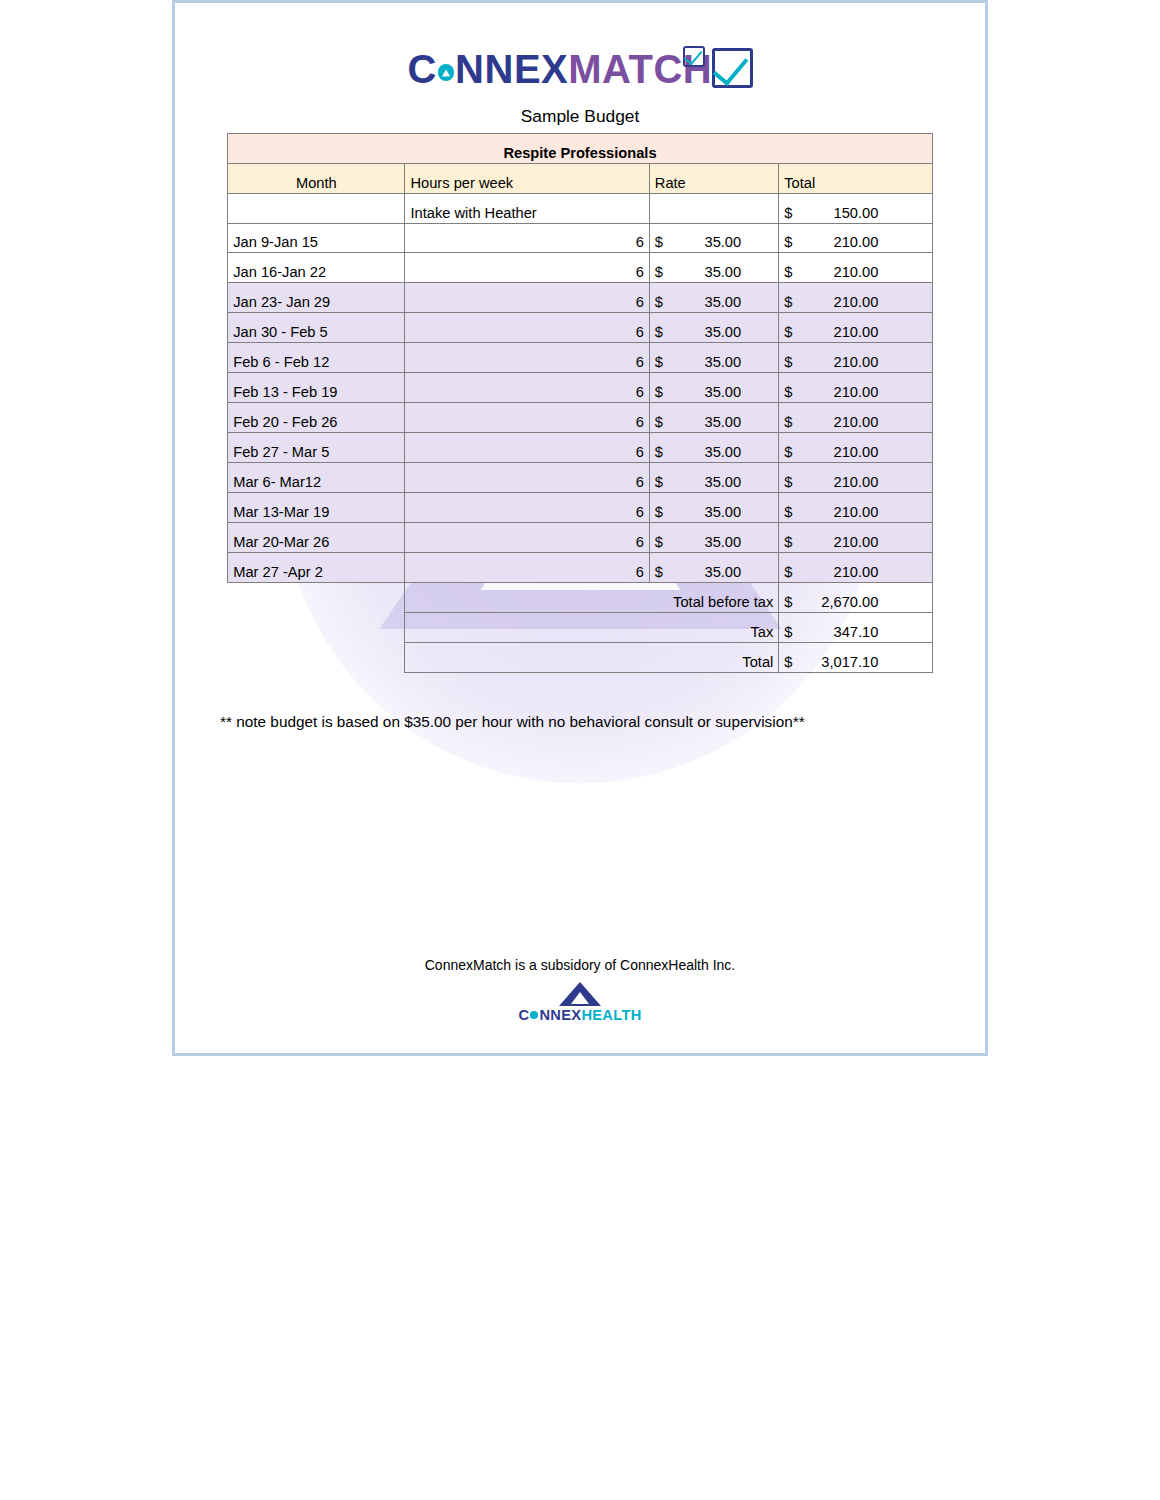C NNEX MATCH
Sample Budget
| Respite Professionals |
| Month | Hours per week | Rate | Total |
| | Intake with Heather | | $ 150.00 |
| Jan 9-Jan 15 | 6 | $ 35.00 | $ 210.00 |
| Jan 16-Jan 22 | 6 | $ 35.00 | $ 210.00 |
| Jan 23- Jan 29 | 6 | $ 35.00 | $ 210.00 |
| Jan 30 - Feb 5 | 6 | $ 35.00 | $ 210.00 |
| Feb 6 - Feb 12 | 6 | $ 35.00 | $ 210.00 |
| Feb 13 - Feb 19 | 6 | $ 35.00 | $ 210.00 |
| Feb 20 - Feb 26 | 6 | $ 35.00 | $ 210.00 |
| Feb 27 - Mar 5 | 6 | $ 35.00 | $ 210.00 |
| Mar 6- Mar12 | 6 | $ 35.00 | $ 210.00 |
| Mar 13-Mar 19 | 6 | $ 35.00 | $ 210.00 |
| Mar 20-Mar 26 | 6 | $ 35.00 | $ 210.00 |
| Mar 27 -Apr 2 | 6 | $ 35.00 | $ 210.00 |
| | Total before tax | $ 2,670.00 |
| | Tax | $ 347.10 |
| | Total | $ 3,017.10 |
** note budget is based on $35.00 per hour with no behavioral consult or supervision**
ConnexMatch is a subsidory of ConnexHealth Inc.
C NNEX HEALTH